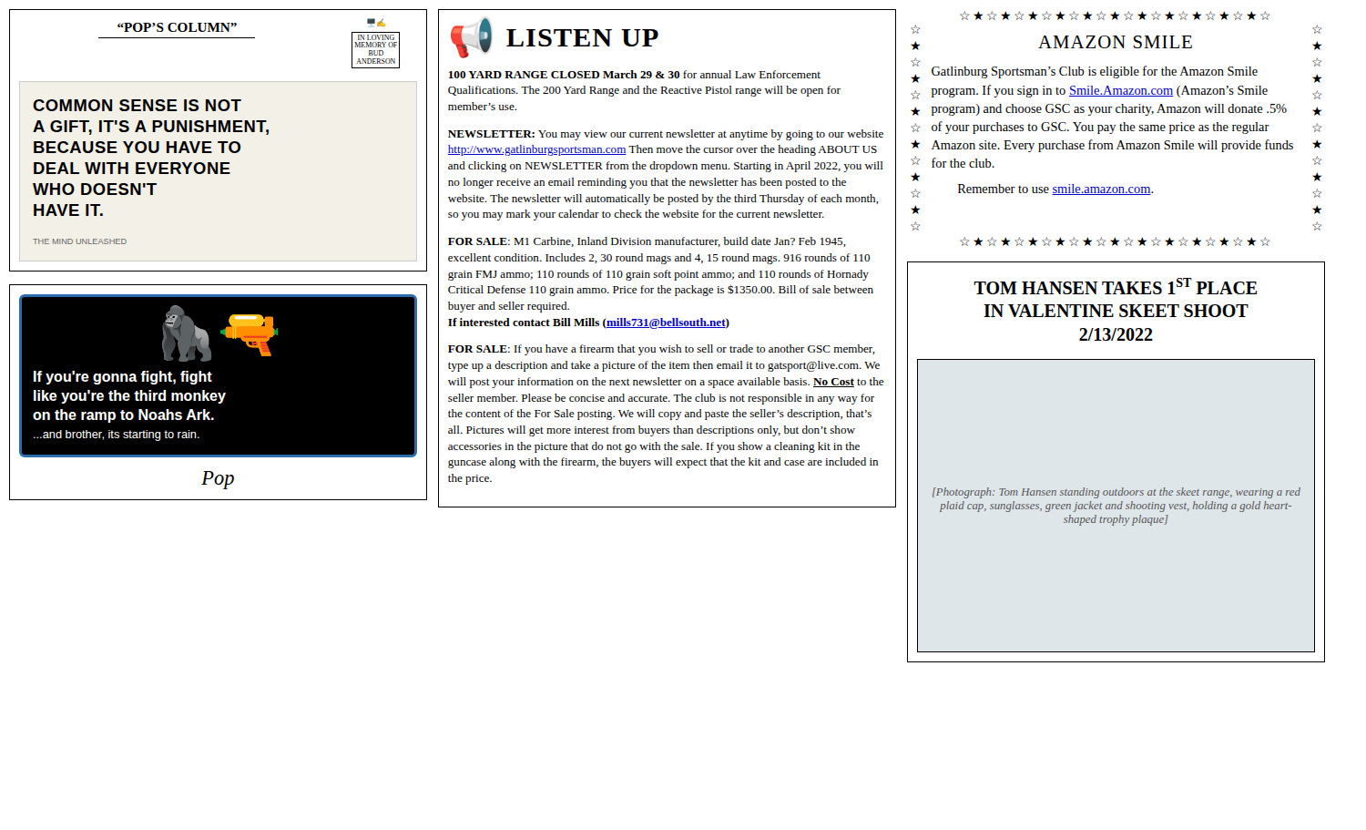“POP’S COLUMN”
🖥️✍️
IN LOVING
MEMORY OF
BUD
ANDERSON
COMMON SENSE IS NOT
A GIFT, IT'S A PUNISHMENT,
BECAUSE YOU HAVE TO
DEAL WITH EVERYONE
WHO DOESN'T
HAVE IT.
THE MIND UNLEASHED
🦍🔫
If you're gonna fight, fight
like you're the third monkey
on the ramp to Noahs Ark.
...and brother, its starting to rain.
Pop
📢
LISTEN UP
100 YARD RANGE CLOSED March 29 & 30 for annual Law Enforcement Qualifications. The 200 Yard Range and the Reactive Pistol range will be open for member’s use.
NEWSLETTER: You may view our current newsletter at anytime by going to our website http://www.gatlinburgsportsman.com Then move the cursor over the heading ABOUT US and clicking on NEWSLETTER from the dropdown menu. Starting in April 2022, you will no longer receive an email reminding you that the newsletter has been posted to the website. The newsletter will automatically be posted by the third Thursday of each month, so you may mark your calendar to check the website for the current newsletter.
FOR SALE: M1 Carbine, Inland Division manufacturer, build date Jan? Feb 1945, excellent condition. Includes 2, 30 round mags and 4, 15 round mags. 916 rounds of 110 grain FMJ ammo; 110 rounds of 110 grain soft point ammo; and 110 rounds of Hornady Critical Defense 110 grain ammo. Price for the package is $1350.00. Bill of sale between buyer and seller required.
If interested contact Bill Mills (mills731@bellsouth.net)
FOR SALE: If you have a firearm that you wish to sell or trade to another GSC member, type up a description and take a picture of the item then email it to gatsport@live.com. We will post your information on the next newsletter on a space available basis. No Cost to the seller member. Please be concise and accurate. The club is not responsible in any way for the content of the For Sale posting. We will copy and paste the seller’s description, that’s all. Pictures will get more interest from buyers than descriptions only, but don’t show accessories in the picture that do not go with the sale. If you show a cleaning kit in the guncase along with the firearm, the buyers will expect that the kit and case are included in the price.
☆★☆★☆★☆★☆★☆★☆★☆★☆★☆★☆★☆
☆★☆★☆★☆★☆★☆★☆
AMAZON SMILE
Gatlinburg Sportsman’s Club is eligible for the Amazon Smile program. If you sign in to Smile.Amazon.com (Amazon’s Smile program) and choose GSC as your charity, Amazon will donate .5% of your purchases to GSC. You pay the same price as the regular Amazon site. Every purchase from Amazon Smile will provide funds for the club.
Remember to use smile.amazon.com.
☆★☆★☆★☆★☆★☆★☆
☆★☆★☆★☆★☆★☆★☆★☆★☆★☆★☆★☆
TOM HANSEN TAKES 1ST PLACE
IN VALENTINE SKEET SHOOT
2/13/2022
[Photograph: Tom Hansen standing outdoors at the skeet range, wearing a red plaid cap, sunglasses, green jacket and shooting vest, holding a gold heart-shaped trophy plaque]